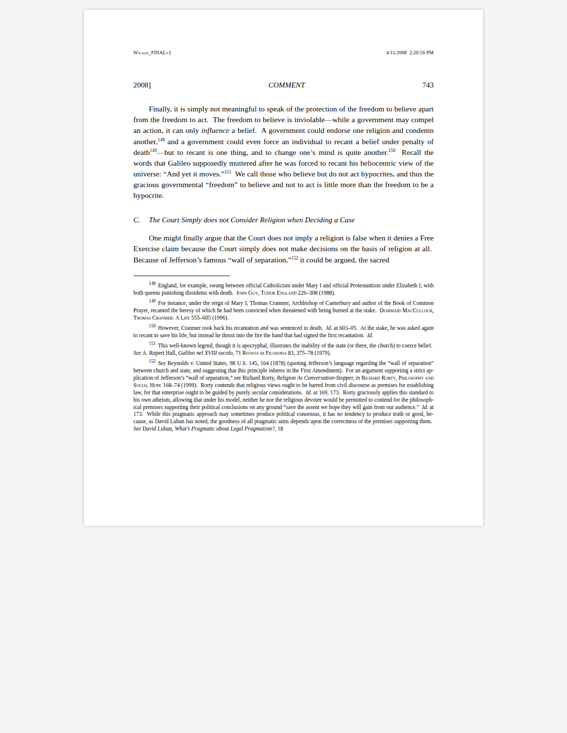Wilson_FINALv2 4/11/2008 2:20:56 PM
2008] COMMENT 743
Finally, it is simply not meaningful to speak of the protection of the freedom to believe apart from the freedom to act. The freedom to believe is inviolable—while a government may compel an action, it can only influence a belief. A government could endorse one religion and condemn another,148 and a government could even force an individual to recant a belief under penalty of death149—but to recant is one thing, and to change one’s mind is quite another.150 Recall the words that Galileo supposedly muttered after he was forced to recant his heliocentric view of the universe: “And yet it moves.”151 We call those who believe but do not act hypocrites, and thus the gracious governmental “freedom” to believe and not to act is little more than the freedom to be a hypocrite.
C. The Court Simply does not Consider Religion when Deciding a Case
One might finally argue that the Court does not imply a religion is false when it denies a Free Exercise claim because the Court simply does not make decisions on the basis of religion at all. Because of Jefferson’s famous “wall of separation,”152 it could be argued, the sacred
148 England, for example, swung between official Catholicism under Mary I and official Protestantism under Elizabeth I, with both queens punishing dissidents with death. John Guy, Tudor England 226–308 (1988).
149 For instance, under the reign of Mary I, Thomas Cranmer, Archbishop of Canterbury and author of the Book of Common Prayer, recanted the heresy of which he had been convicted when threatened with being burned at the stake. Diarmaid MacCulloch, Thomas Cranmer: A Life 555–605 (1996).
150 However, Cranmer took back his recantation and was sentenced to death. Id. at 603–05. At the stake, he was asked again to recant to save his life, but instead he thrust into the fire the hand that had signed the first recantation. Id.
151 This well-known legend, though it is apocryphal, illustrates the inability of the state (or there, the church) to coerce belief. See A. Rupert Hall, Galileo nel XVIII secolo, 71 Rivista di Filosofia 83, 375–78 (1979).
152 See Reynolds v. United States, 98 U.S. 145, 164 (1878) (quoting Jefferson’s language regarding the “wall of separation” between church and state, and suggesting that this principle inheres in the First Amendment). For an argument supporting a strict application of Jefferson’s “wall of separation,” see Richard Rorty, Religion As Conversation-Stopper, in Richard Rorty, Philosophy and Social Hope 168–74 (1999). Rorty contends that religious views ought to be barred from civil discourse as premises for establishing law, for that enterprise ought to be guided by purely secular considerations. Id. at 169, 173. Rorty graciously applies this standard to his own atheism, allowing that under his model, neither he nor the religious devotee would be permitted to contend for the philosophical premises supporting their political conclusions on any ground “save the assent we hope they will gain from our audience.” Id. at 173. While this pragmatic approach may sometimes produce political consensus, it has no tendency to produce truth or good, because, as David Luban has noted, the goodness of all pragmatic aims depends upon the correctness of the premises supporting them. See David Luban, What’s Pragmatic about Legal Pragmatism?, 18